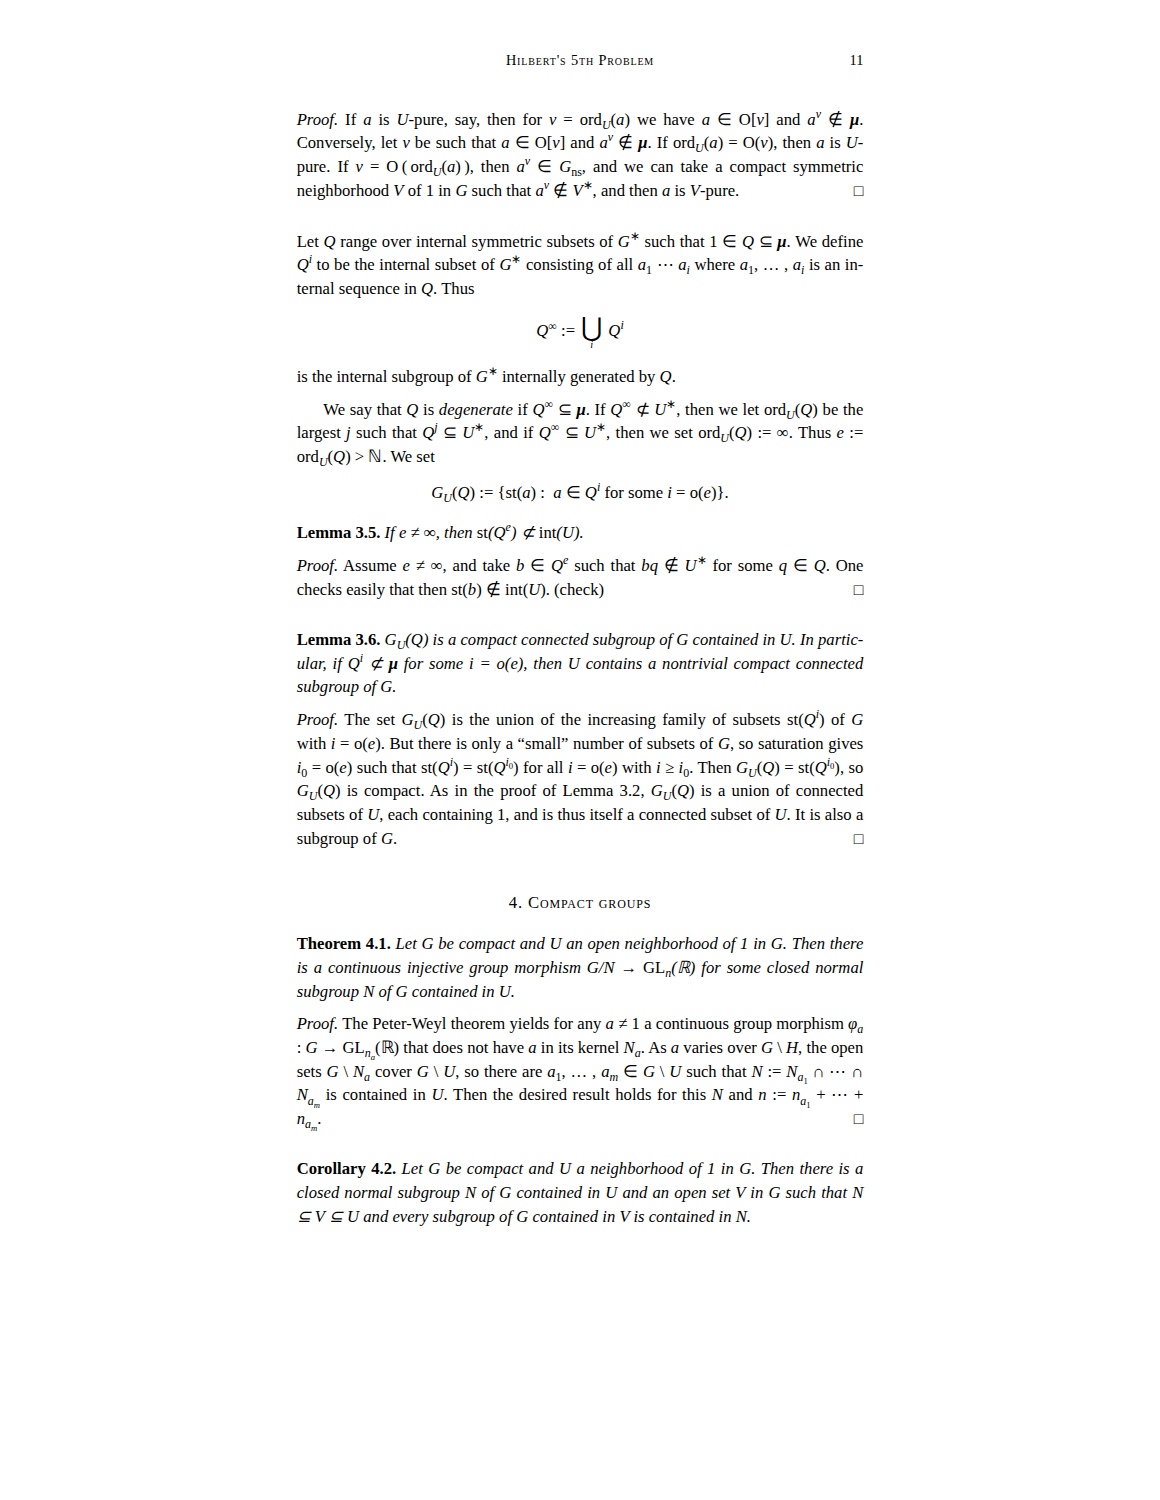Hilbert's 5th Problem 11
Proof. If a is U-pure, say, then for ν = ordU(a) we have a ∈ O[ν] and aν ∉ μ. Conversely, let ν be such that a ∈ O[ν] and aν ∉ μ. If ordU(a) = O(ν), then a is U-pure. If ν = O ( ordU(a) ), then aν ∈ Gns, and we can take a compact symmetric neighborhood V of 1 in G such that aν ∉ V∗, and then a is V-pure.
Let Q range over internal symmetric subsets of G∗ such that 1 ∈ Q ⊆ μ. We define Qi to be the internal subset of G∗ consisting of all a1 ⋯ ai where a1, … , ai is an internal sequence in Q. Thus
Q∞ := ⋃i Qi
is the internal subgroup of G∗ internally generated by Q.
We say that Q is degenerate if Q∞ ⊆ μ. If Q∞ ⊄ U∗, then we let ordU(Q) be the largest j such that Qj ⊆ U∗, and if Q∞ ⊆ U∗, then we set ordU(Q) := ∞. Thus e := ordU(Q) > ℕ. We set
GU(Q) := {st(a) : a ∈ Qi for some i = o(e)}.
Lemma 3.5. If e ≠ ∞, then st(Qe) ⊄ int(U).
Proof. Assume e ≠ ∞, and take b ∈ Qe such that bq ∉ U∗ for some q ∈ Q. One checks easily that then st(b) ∉ int(U). (check)
Lemma 3.6. GU(Q) is a compact connected subgroup of G contained in U. In particular, if Qi ⊄ μ for some i = o(e), then U contains a nontrivial compact connected subgroup of G.
Proof. The set GU(Q) is the union of the increasing family of subsets st(Qi) of G with i = o(e). But there is only a “small” number of subsets of G, so saturation gives i0 = o(e) such that st(Qi) = st(Qi0) for all i = o(e) with i ≥ i0. Then GU(Q) = st(Qi0), so GU(Q) is compact. As in the proof of Lemma 3.2, GU(Q) is a union of connected subsets of U, each containing 1, and is thus itself a connected subset of U. It is also a subgroup of G.
4. Compact groups
Theorem 4.1. Let G be compact and U an open neighborhood of 1 in G. Then there is a continuous injective group morphism G/N → GLn(ℝ) for some closed normal subgroup N of G contained in U.
Proof. The Peter-Weyl theorem yields for any a ≠ 1 a continuous group morphism φa : G → GLna(ℝ) that does not have a in its kernel Na. As a varies over G \ H, the open sets G \ Na cover G \ U, so there are a1, … , am ∈ G \ U such that N := Na1 ∩ ⋯ ∩ Nam is contained in U. Then the desired result holds for this N and n := na1 + ⋯ + nam.
Corollary 4.2. Let G be compact and U a neighborhood of 1 in G. Then there is a closed normal subgroup N of G contained in U and an open set V in G such that N ⊆ V ⊆ U and every subgroup of G contained in V is contained in N.